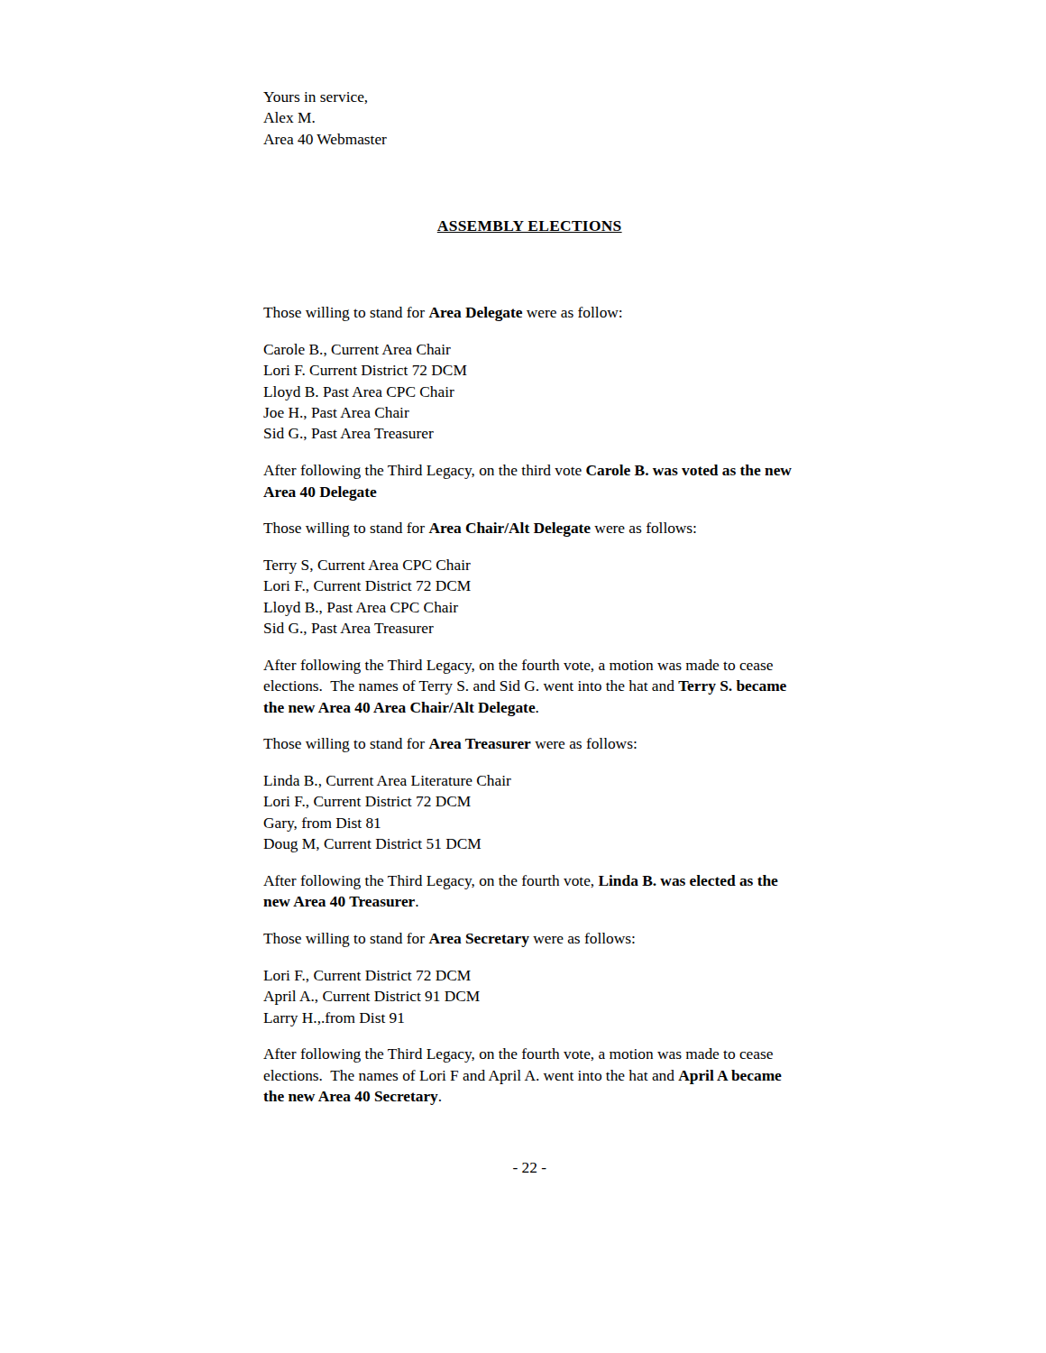Yours in service,
Alex M.
Area 40 Webmaster
ASSEMBLY ELECTIONS
Those willing to stand for Area Delegate were as follow:
Carole B., Current Area Chair
Lori F. Current District 72 DCM
Lloyd B. Past Area CPC Chair
Joe H., Past Area Chair
Sid G., Past Area Treasurer
After following the Third Legacy, on the third vote Carole B. was voted as the new Area 40 Delegate
Those willing to stand for Area Chair/Alt Delegate were as follows:
Terry S, Current Area CPC Chair
Lori F., Current District 72 DCM
Lloyd B., Past Area CPC Chair
Sid G., Past Area Treasurer
After following the Third Legacy, on the fourth vote, a motion was made to cease elections. The names of Terry S. and Sid G. went into the hat and Terry S. became the new Area 40 Area Chair/Alt Delegate.
Those willing to stand for Area Treasurer were as follows:
Linda B., Current Area Literature Chair
Lori F., Current District 72 DCM
Gary, from Dist 81
Doug M, Current District 51 DCM
After following the Third Legacy, on the fourth vote, Linda B. was elected as the new Area 40 Treasurer.
Those willing to stand for Area Secretary were as follows:
Lori F., Current District 72 DCM
April A., Current District 91 DCM
Larry H.,.from Dist 91
After following the Third Legacy, on the fourth vote, a motion was made to cease elections. The names of Lori F and April A. went into the hat and April A became the new Area 40 Secretary.
- 22 -